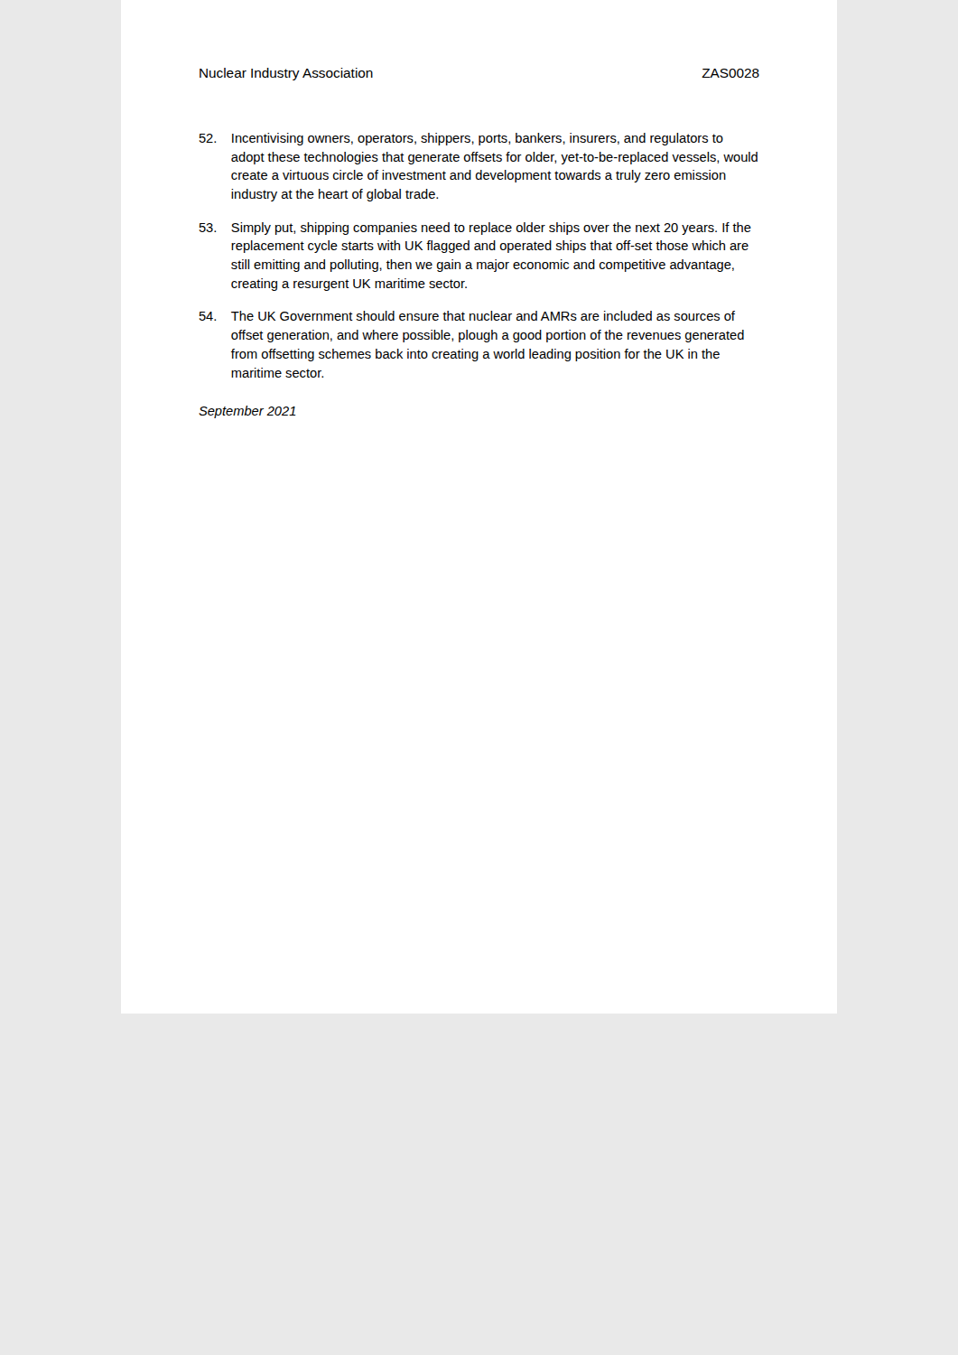Nuclear Industry Association ZAS0028
52. Incentivising owners, operators, shippers, ports, bankers, insurers, and regulators to adopt these technologies that generate offsets for older, yet-to-be-replaced vessels, would create a virtuous circle of investment and development towards a truly zero emission industry at the heart of global trade.
53. Simply put, shipping companies need to replace older ships over the next 20 years. If the replacement cycle starts with UK flagged and operated ships that off-set those which are still emitting and polluting, then we gain a major economic and competitive advantage, creating a resurgent UK maritime sector.
54. The UK Government should ensure that nuclear and AMRs are included as sources of offset generation, and where possible, plough a good portion of the revenues generated from offsetting schemes back into creating a world leading position for the UK in the maritime sector.
September 2021